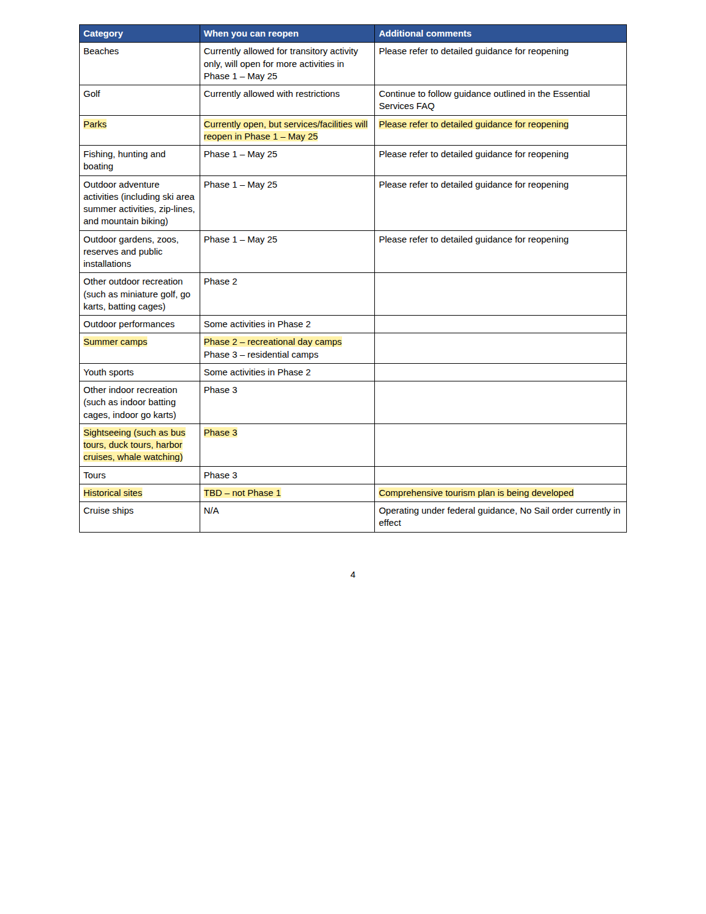| Category | When you can reopen | Additional comments |
| --- | --- | --- |
| Beaches | Currently allowed for transitory activity only, will open for more activities in Phase 1 – May 25 | Please refer to detailed guidance for reopening |
| Golf | Currently allowed with restrictions | Continue to follow guidance outlined in the Essential Services FAQ |
| Parks | Currently open, but services/facilities will reopen in Phase 1 – May 25 | Please refer to detailed guidance for reopening |
| Fishing, hunting and boating | Phase 1 – May 25 | Please refer to detailed guidance for reopening |
| Outdoor adventure activities (including ski area summer activities, zip-lines, and mountain biking) | Phase 1 – May 25 | Please refer to detailed guidance for reopening |
| Outdoor gardens, zoos, reserves and public installations | Phase 1 – May 25 | Please refer to detailed guidance for reopening |
| Other outdoor recreation (such as miniature golf, go karts, batting cages) | Phase 2 | |
| Outdoor performances | Some activities in Phase 2 | |
| Summer camps | Phase 2 – recreational day camps Phase 3 – residential camps | |
| Youth sports | Some activities in Phase 2 | |
| Other indoor recreation (such as indoor batting cages, indoor go karts) | Phase 3 | |
| Sightseeing (such as bus tours, duck tours, harbor cruises, whale watching) | Phase 3 | |
| Tours | Phase 3 | |
| Historical sites | TBD – not Phase 1 | Comprehensive tourism plan is being developed |
| Cruise ships | N/A | Operating under federal guidance, No Sail order currently in effect |
4